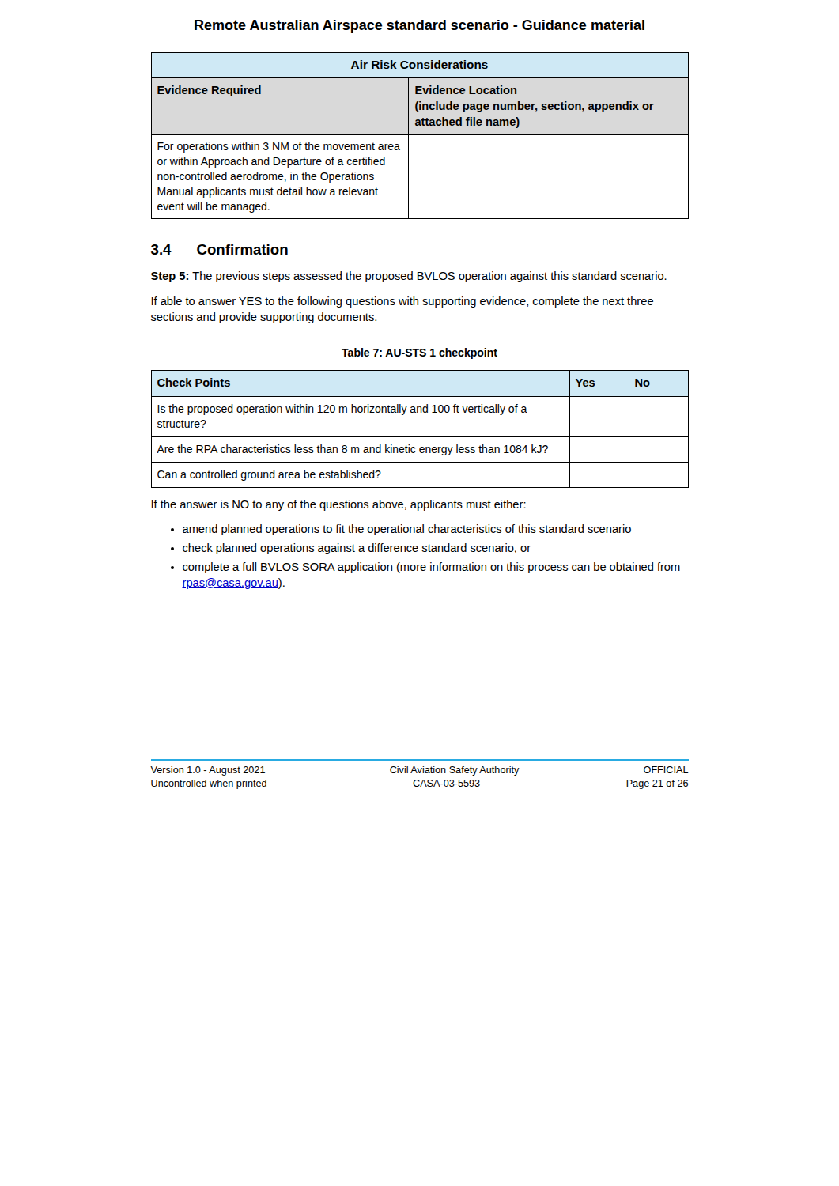Remote Australian Airspace standard scenario - Guidance material
| Air Risk Considerations |
| --- |
| Evidence Required | Evidence Location (include page number, section, appendix or attached file name) |
| For operations within 3 NM of the movement area or within Approach and Departure of a certified non-controlled aerodrome, in the Operations Manual applicants must detail how a relevant event will be managed. | |
3.4 Confirmation
Step 5: The previous steps assessed the proposed BVLOS operation against this standard scenario.
If able to answer YES to the following questions with supporting evidence, complete the next three sections and provide supporting documents.
Table 7: AU-STS 1 checkpoint
| Check Points | Yes | No |
| --- | --- | --- |
| Is the proposed operation within 120 m horizontally and 100 ft vertically of a structure? | | |
| Are the RPA characteristics less than 8 m and kinetic energy less than 1084 kJ? | | |
| Can a controlled ground area be established? | | |
If the answer is NO to any of the questions above, applicants must either:
amend planned operations to fit the operational characteristics of this standard scenario
check planned operations against a difference standard scenario, or
complete a full BVLOS SORA application (more information on this process can be obtained from rpas@casa.gov.au).
Version 1.0 - August 2021 Civil Aviation Safety Authority OFFICIAL
Uncontrolled when printed CASA-03-5593 Page 21 of 26